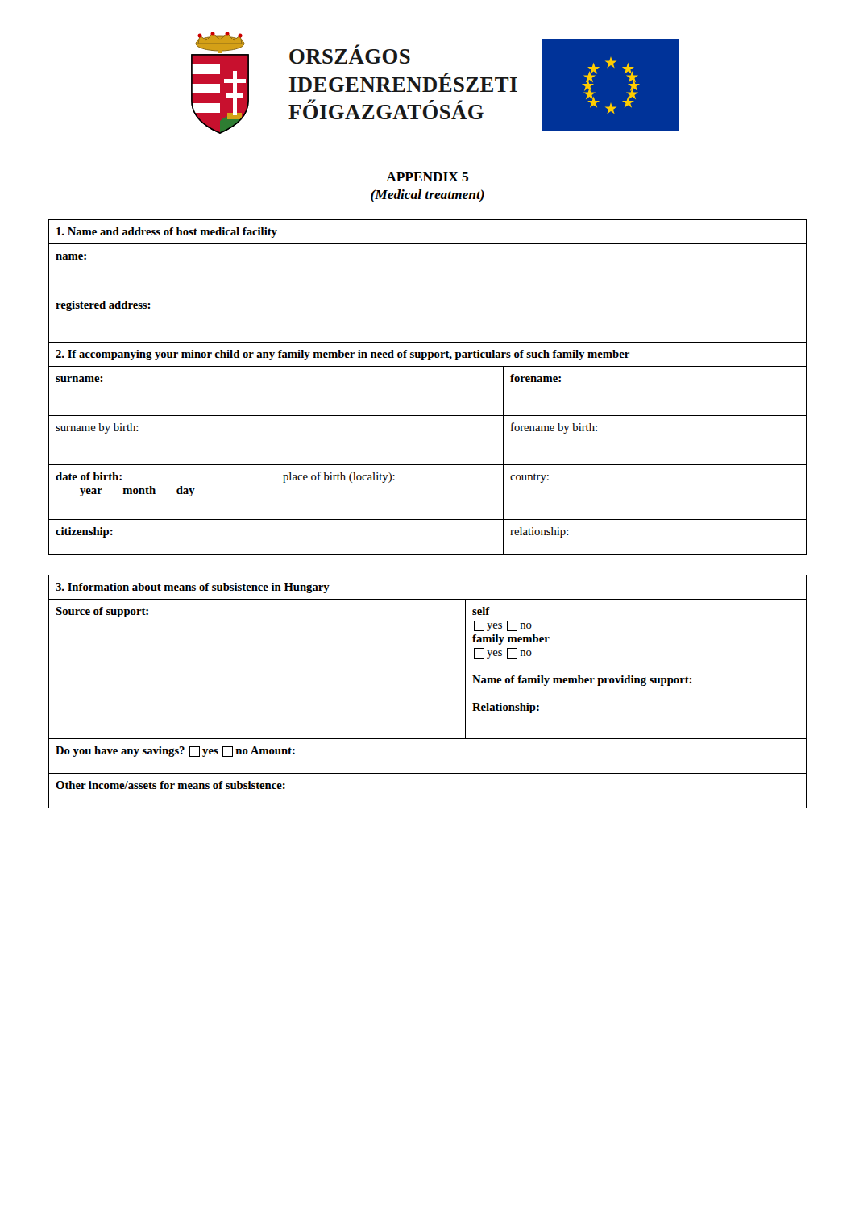ORSZÁGOS
IDEGENRENDÉSZETI
FŐIGAZGATÓSÁG
APPENDIX 5
(Medical treatment)
| 1. Name and address of host medical facility |
| name: |
| registered address: |
| 2. If accompanying your minor child or any family member in need of support, particulars of such family member |
| surname: | forename: |
| surname by birth: | forename by birth: |
| date of birth: year month day | place of birth (locality): | country: |
| citizenship: | relationship: |
| 3. Information about means of subsistence in Hungary |
| Source of support: | self yes no family member yes no Name of family member providing support: Relationship: |
| Do you have any savings? yes no Amount: |
| Other income/assets for means of subsistence: |